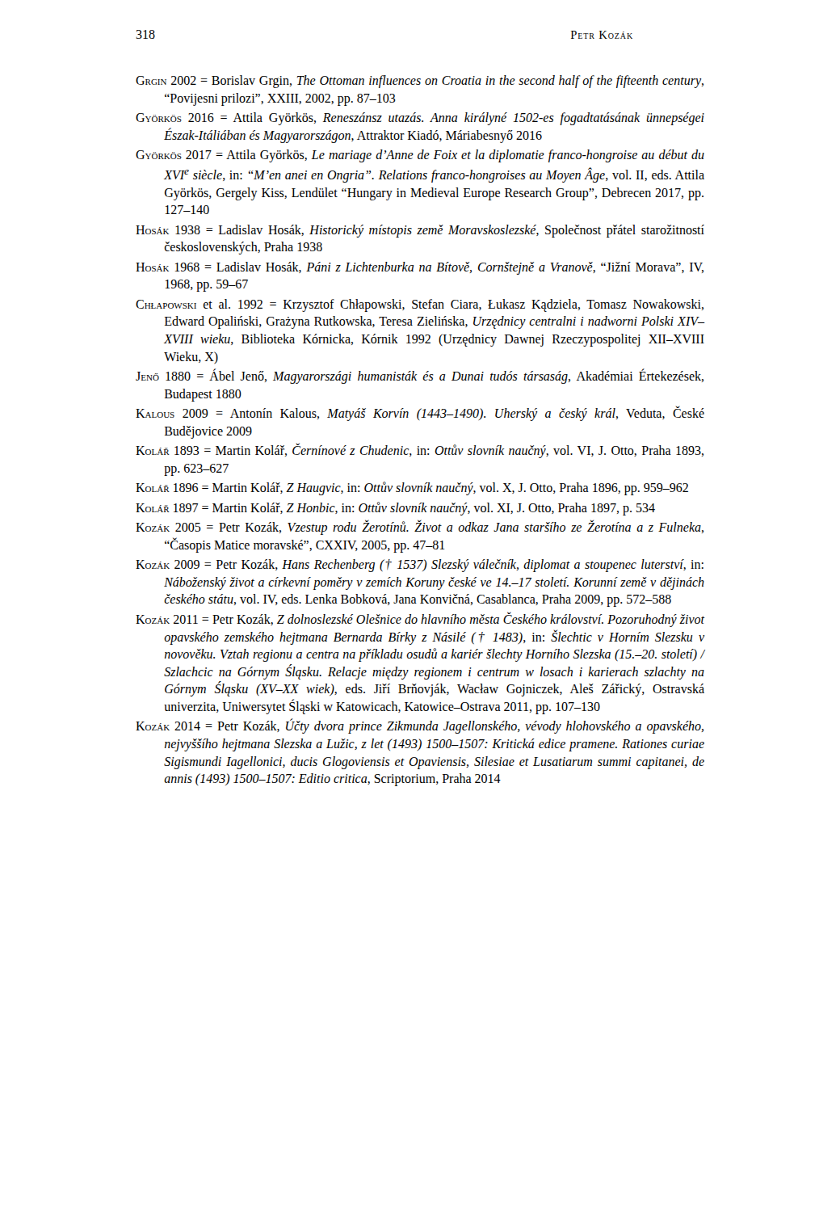318 Petr Kozák
Grgin 2002 = Borislav Grgin, The Ottoman influences on Croatia in the second half of the fifteenth century, “Povijesni prilozi”, XXIII, 2002, pp. 87–103
Györkös 2016 = Attila Györkös, Reneszánsz utazás. Anna királyné 1502-es fogadtatásának ünnepségei Észak-Itáliában és Magyarországon, Attraktor Kiadó, Máriabesnyő 2016
Györkös 2017 = Attila Györkös, Le mariage d’Anne de Foix et la diplomatie franco-hongroise au début du XVIe siècle, in: “M’en anei en Ongria”. Relations franco-hongroises au Moyen Âge, vol. II, eds. Attila Györkös, Gergely Kiss, Lendület “Hungary in Medieval Europe Research Group”, Debrecen 2017, pp. 127–140
Hosák 1938 = Ladislav Hosák, Historický místopis země Moravskoslezské, Společnost přátel starožitností československých, Praha 1938
Hosák 1968 = Ladislav Hosák, Páni z Lichtenburka na Bítově, Cornštejně a Vranově, “Jižní Morava”, IV, 1968, pp. 59–67
Chłapowski et al. 1992 = Krzysztof Chłapowski, Stefan Ciara, Łukasz Kądziela, Tomasz Nowakowski, Edward Opaliński, Grażyna Rutkowska, Teresa Zielińska, Urzędnicy centralni i nadworni Polski XIV–XVIII wieku, Biblioteka Kórnicka, Kórnik 1992 (Urzędnicy Dawnej Rzeczypospolitej XII–XVIII Wieku, X)
Jenő 1880 = Ábel Jenő, Magyarországi humanisták és a Dunai tudós társaság, Akadémiai Értekezések, Budapest 1880
Kalous 2009 = Antonín Kalous, Matyáš Korvín (1443–1490). Uherský a český král, Veduta, České Budějovice 2009
Kolář 1893 = Martin Kolář, Černínové z Chudenic, in: Ottův slovník naučný, vol. VI, J. Otto, Praha 1893, pp. 623–627
Kolář 1896 = Martin Kolář, Z Haugvic, in: Ottův slovník naučný, vol. X, J. Otto, Praha 1896, pp. 959–962
Kolář 1897 = Martin Kolář, Z Honbic, in: Ottův slovník naučný, vol. XI, J. Otto, Praha 1897, p. 534
Kozák 2005 = Petr Kozák, Vzestup rodu Žerotínů. Život a odkaz Jana staršího ze Žerotína a z Fulneka, “Časopis Matice moravské”, CXXIV, 2005, pp. 47–81
Kozák 2009 = Petr Kozák, Hans Rechenberg († 1537) Slezský válečník, diplomat a stoupenec luterství, in: Náboženský život a církevní poměry v zemích Koruny české ve 14.–17 století. Korunní země v dějinách českého státu, vol. IV, eds. Lenka Bobková, Jana Konvičná, Casablanca, Praha 2009, pp. 572–588
Kozák 2011 = Petr Kozák, Z dolnoslezské Olešnice do hlavního města Českého království. Pozoruhodný život opavského zemského hejtmana Bernarda Bírky z Násilé († 1483), in: Šlechtic v Horním Slezsku v novověku. Vztah regionu a centra na příkladu osudů a kariér šlechty Horního Slezska (15.–20. století) / Szlachcic na Górnym Śląsku. Relacje między regionem i centrum w losach i karierach szlachty na Górnym Śląsku (XV–XX wiek), eds. Jiří Brňovják, Wacław Gojniczek, Aleš Zářický, Ostravská univerzita, Uniwersytet Śląski w Katowicach, Katowice–Ostrava 2011, pp. 107–130
Kozák 2014 = Petr Kozák, Účty dvora prince Zikmunda Jagellonského, vévody hlohovského a opavského, nejvyššího hejtmana Slezska a Lužic, z let (1493) 1500–1507: Kritická edice pramene. Rationes curiae Sigismundi Iagellonici, ducis Glogoviensis et Opaviensis, Silesiae et Lusatiarum summi capitanei, de annis (1493) 1500–1507: Editio critica, Scriptorium, Praha 2014